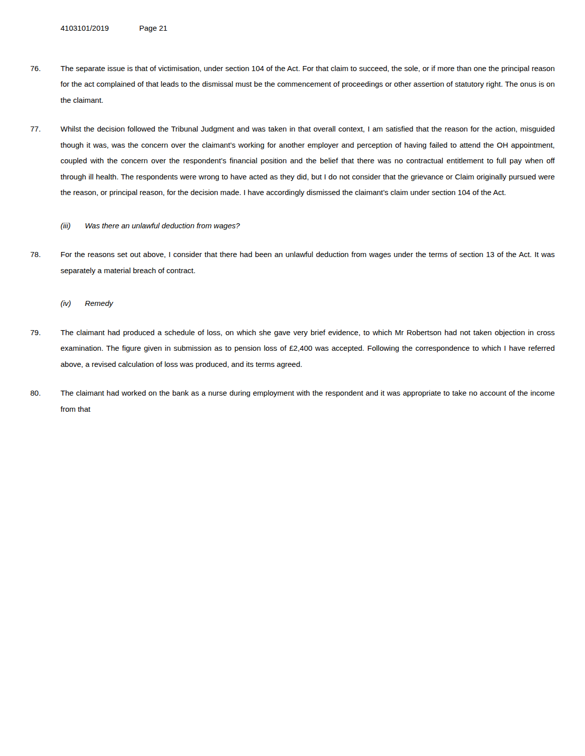4103101/2019 Page 21
76. The separate issue is that of victimisation, under section 104 of the Act. For that claim to succeed, the sole, or if more than one the principal reason for the act complained of that leads to the dismissal must be the commencement of proceedings or other assertion of statutory right. The onus is on the claimant.
77. Whilst the decision followed the Tribunal Judgment and was taken in that overall context, I am satisfied that the reason for the action, misguided though it was, was the concern over the claimant’s working for another employer and perception of having failed to attend the OH appointment, coupled with the concern over the respondent’s financial position and the belief that there was no contractual entitlement to full pay when off through ill health. The respondents were wrong to have acted as they did, but I do not consider that the grievance or Claim originally pursued were the reason, or principal reason, for the decision made. I have accordingly dismissed the claimant’s claim under section 104 of the Act.
(iii) Was there an unlawful deduction from wages?
78. For the reasons set out above, I consider that there had been an unlawful deduction from wages under the terms of section 13 of the Act. It was separately a material breach of contract.
(iv) Remedy
79. The claimant had produced a schedule of loss, on which she gave very brief evidence, to which Mr Robertson had not taken objection in cross examination. The figure given in submission as to pension loss of £2,400 was accepted. Following the correspondence to which I have referred above, a revised calculation of loss was produced, and its terms agreed.
80. The claimant had worked on the bank as a nurse during employment with the respondent and it was appropriate to take no account of the income from that